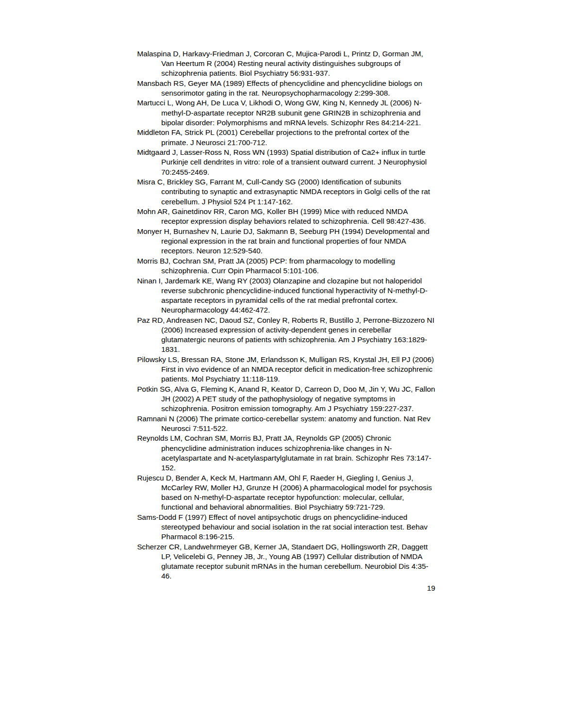Malaspina D, Harkavy-Friedman J, Corcoran C, Mujica-Parodi L, Printz D, Gorman JM, Van Heertum R (2004) Resting neural activity distinguishes subgroups of schizophrenia patients. Biol Psychiatry 56:931-937.
Mansbach RS, Geyer MA (1989) Effects of phencyclidine and phencyclidine biologs on sensorimotor gating in the rat. Neuropsychopharmacology 2:299-308.
Martucci L, Wong AH, De Luca V, Likhodi O, Wong GW, King N, Kennedy JL (2006) N-methyl-D-aspartate receptor NR2B subunit gene GRIN2B in schizophrenia and bipolar disorder: Polymorphisms and mRNA levels. Schizophr Res 84:214-221.
Middleton FA, Strick PL (2001) Cerebellar projections to the prefrontal cortex of the primate. J Neurosci 21:700-712.
Midtgaard J, Lasser-Ross N, Ross WN (1993) Spatial distribution of Ca2+ influx in turtle Purkinje cell dendrites in vitro: role of a transient outward current. J Neurophysiol 70:2455-2469.
Misra C, Brickley SG, Farrant M, Cull-Candy SG (2000) Identification of subunits contributing to synaptic and extrasynaptic NMDA receptors in Golgi cells of the rat cerebellum. J Physiol 524 Pt 1:147-162.
Mohn AR, Gainetdinov RR, Caron MG, Koller BH (1999) Mice with reduced NMDA receptor expression display behaviors related to schizophrenia. Cell 98:427-436.
Monyer H, Burnashev N, Laurie DJ, Sakmann B, Seeburg PH (1994) Developmental and regional expression in the rat brain and functional properties of four NMDA receptors. Neuron 12:529-540.
Morris BJ, Cochran SM, Pratt JA (2005) PCP: from pharmacology to modelling schizophrenia. Curr Opin Pharmacol 5:101-106.
Ninan I, Jardemark KE, Wang RY (2003) Olanzapine and clozapine but not haloperidol reverse subchronic phencyclidine-induced functional hyperactivity of N-methyl-D-aspartate receptors in pyramidal cells of the rat medial prefrontal cortex. Neuropharmacology 44:462-472.
Paz RD, Andreasen NC, Daoud SZ, Conley R, Roberts R, Bustillo J, Perrone-Bizzozero NI (2006) Increased expression of activity-dependent genes in cerebellar glutamatergic neurons of patients with schizophrenia. Am J Psychiatry 163:1829-1831.
Pilowsky LS, Bressan RA, Stone JM, Erlandsson K, Mulligan RS, Krystal JH, Ell PJ (2006) First in vivo evidence of an NMDA receptor deficit in medication-free schizophrenic patients. Mol Psychiatry 11:118-119.
Potkin SG, Alva G, Fleming K, Anand R, Keator D, Carreon D, Doo M, Jin Y, Wu JC, Fallon JH (2002) A PET study of the pathophysiology of negative symptoms in schizophrenia. Positron emission tomography. Am J Psychiatry 159:227-237.
Ramnani N (2006) The primate cortico-cerebellar system: anatomy and function. Nat Rev Neurosci 7:511-522.
Reynolds LM, Cochran SM, Morris BJ, Pratt JA, Reynolds GP (2005) Chronic phencyclidine administration induces schizophrenia-like changes in N-acetylaspartate and N-acetylaspartylglutamate in rat brain. Schizophr Res 73:147-152.
Rujescu D, Bender A, Keck M, Hartmann AM, Ohl F, Raeder H, Giegling I, Genius J, McCarley RW, Moller HJ, Grunze H (2006) A pharmacological model for psychosis based on N-methyl-D-aspartate receptor hypofunction: molecular, cellular, functional and behavioral abnormalities. Biol Psychiatry 59:721-729.
Sams-Dodd F (1997) Effect of novel antipsychotic drugs on phencyclidine-induced stereotyped behaviour and social isolation in the rat social interaction test. Behav Pharmacol 8:196-215.
Scherzer CR, Landwehrmeyer GB, Kerner JA, Standaert DG, Hollingsworth ZR, Daggett LP, Velicelebi G, Penney JB, Jr., Young AB (1997) Cellular distribution of NMDA glutamate receptor subunit mRNAs in the human cerebellum. Neurobiol Dis 4:35-46.
19